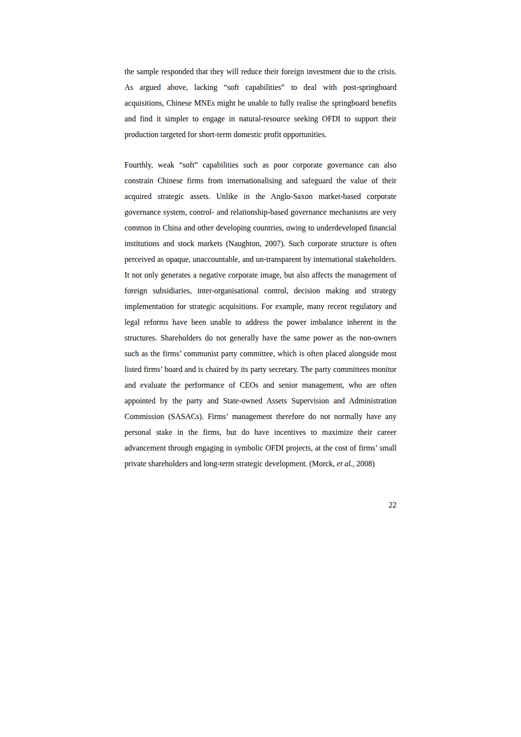the sample responded that they will reduce their foreign investment due to the crisis. As argued above, lacking “soft capabilities” to deal with post-springboard acquisitions, Chinese MNEs might be unable to fully realise the springboard benefits and find it simpler to engage in natural-resource seeking OFDI to support their production targeted for short-term domestic profit opportunities.
Fourthly, weak “soft” capabilities such as poor corporate governance can also constrain Chinese firms from internationalising and safeguard the value of their acquired strategic assets. Unlike in the Anglo-Saxon market-based corporate governance system, control- and relationship-based governance mechanisms are very common in China and other developing countries, owing to underdeveloped financial institutions and stock markets (Naughton, 2007). Such corporate structure is often perceived as opaque, unaccountable, and un-transparent by international stakeholders. It not only generates a negative corporate image, but also affects the management of foreign subsidiaries, inter-organisational control, decision making and strategy implementation for strategic acquisitions. For example, many recent regulatory and legal reforms have been unable to address the power imbalance inherent in the structures. Shareholders do not generally have the same power as the non-owners such as the firms’ communist party committee, which is often placed alongside most listed firms’ board and is chaired by its party secretary. The party committees monitor and evaluate the performance of CEOs and senior management, who are often appointed by the party and State-owned Assets Supervision and Administration Commission (SASACs). Firms’ management therefore do not normally have any personal stake in the firms, but do have incentives to maximize their career advancement through engaging in symbolic OFDI projects, at the cost of firms’ small private shareholders and long-term strategic development. (Morck, et al., 2008)
22